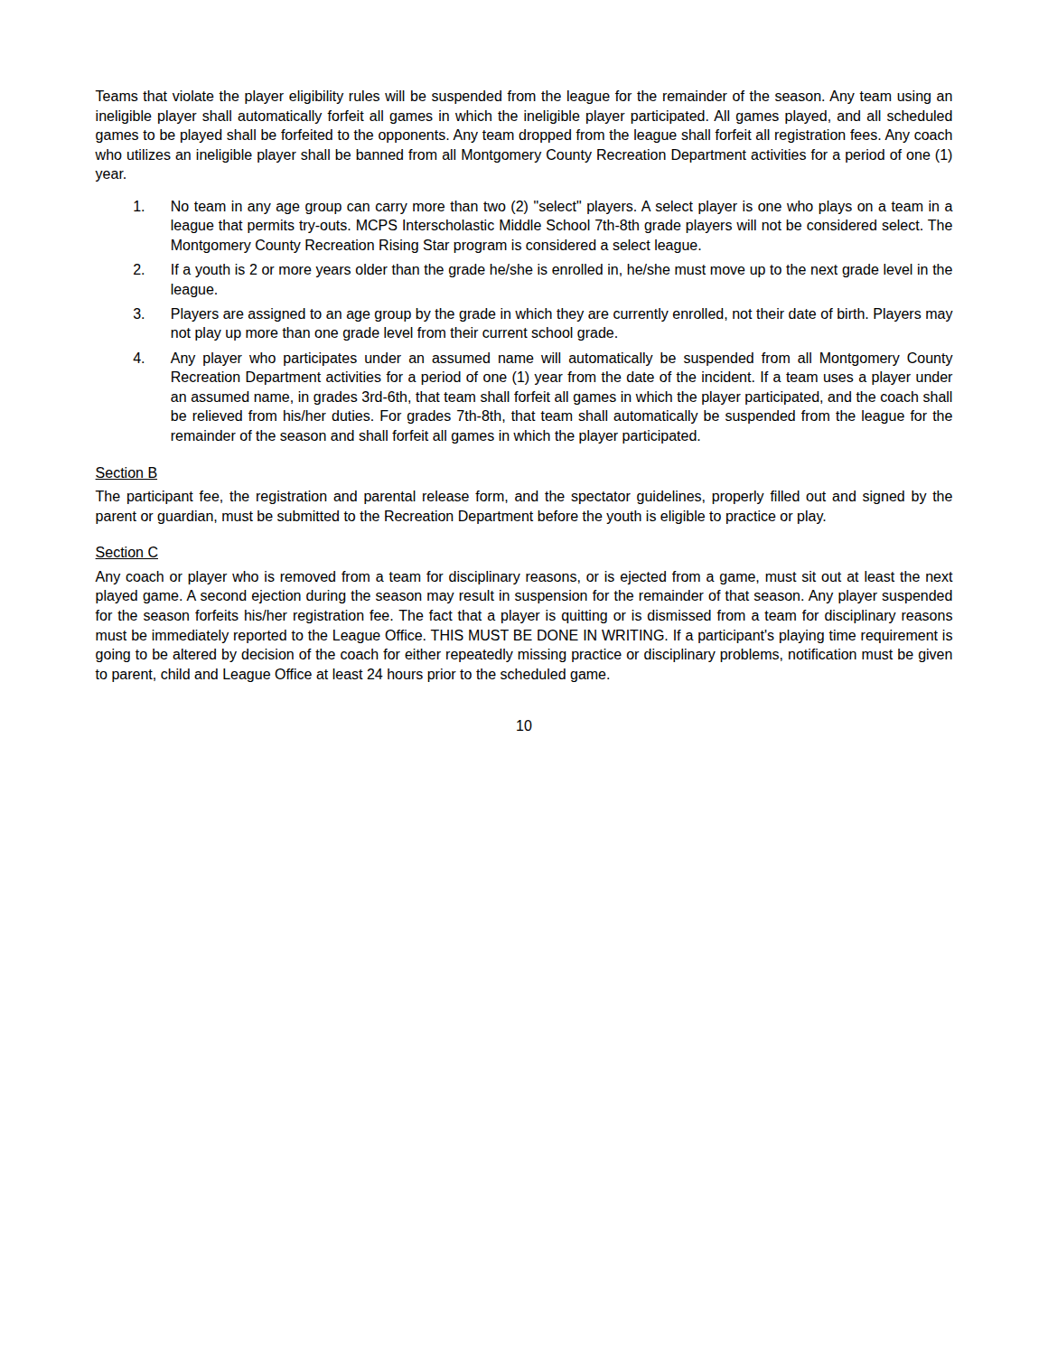Teams that violate the player eligibility rules will be suspended from the league for the remainder of the season. Any team using an ineligible player shall automatically forfeit all games in which the ineligible player participated. All games played, and all scheduled games to be played shall be forfeited to the opponents. Any team dropped from the league shall forfeit all registration fees. Any coach who utilizes an ineligible player shall be banned from all Montgomery County Recreation Department activities for a period of one (1) year.
No team in any age group can carry more than two (2) "select" players. A select player is one who plays on a team in a league that permits try-outs. MCPS Interscholastic Middle School 7th-8th grade players will not be considered select. The Montgomery County Recreation Rising Star program is considered a select league.
If a youth is 2 or more years older than the grade he/she is enrolled in, he/she must move up to the next grade level in the league.
Players are assigned to an age group by the grade in which they are currently enrolled, not their date of birth. Players may not play up more than one grade level from their current school grade.
Any player who participates under an assumed name will automatically be suspended from all Montgomery County Recreation Department activities for a period of one (1) year from the date of the incident. If a team uses a player under an assumed name, in grades 3rd-6th, that team shall forfeit all games in which the player participated, and the coach shall be relieved from his/her duties. For grades 7th-8th, that team shall automatically be suspended from the league for the remainder of the season and shall forfeit all games in which the player participated.
Section B
The participant fee, the registration and parental release form, and the spectator guidelines, properly filled out and signed by the parent or guardian, must be submitted to the Recreation Department before the youth is eligible to practice or play.
Section C
Any coach or player who is removed from a team for disciplinary reasons, or is ejected from a game, must sit out at least the next played game. A second ejection during the season may result in suspension for the remainder of that season. Any player suspended for the season forfeits his/her registration fee. The fact that a player is quitting or is dismissed from a team for disciplinary reasons must be immediately reported to the League Office. THIS MUST BE DONE IN WRITING. If a participant's playing time requirement is going to be altered by decision of the coach for either repeatedly missing practice or disciplinary problems, notification must be given to parent, child and League Office at least 24 hours prior to the scheduled game.
10